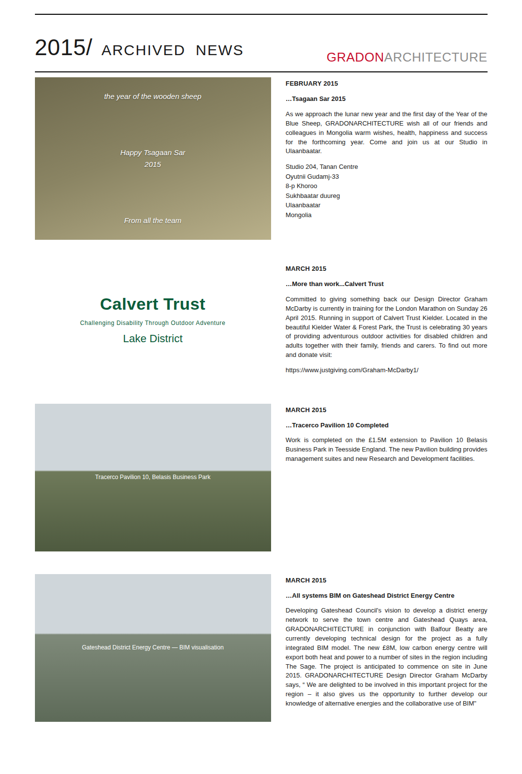2015/ARCHIVED NEWS
GRADON ARCHITECTURE
the year of the wooden sheep Happy Tsagaan Sar 2015 From all the team
FEBRUARY 2015
…Tsagaan Sar 2015
As we approach the lunar new year and the first day of the Year of the Blue Sheep, GRADONARCHITECTURE wish all of our friends and colleagues in Mongolia warm wishes, health, happiness and success for the forthcoming year. Come and join us at our Studio in Ulaanbaatar.
Studio 204, Tanan Centre
Oyutnii Gudamj-33
8-p Khoroo
Sukhbaatar duureg
Ulaanbaatar
Mongolia
Calvert Trust
Challenging Disability Through Outdoor Adventure
Lake District
MARCH 2015
…More than work...Calvert Trust
Committed to giving something back our Design Director Graham McDarby is currently in training for the London Marathon on Sunday 26 April 2015. Running in support of Calvert Trust Kielder. Located in the beautiful Kielder Water & Forest Park, the Trust is celebrating 30 years of providing adventurous outdoor activities for disabled children and adults together with their family, friends and carers. To find out more and donate visit:
https://www.justgiving.com/Graham-McDarby1/
Tracerco Pavilion 10, Belasis Business Park
MARCH 2015
…Tracerco Pavilion 10 Completed
Work is completed on the £1.5M extension to Pavilion 10 Belasis Business Park in Teesside England. The new Pavilion building provides management suites and new Research and Development facilities.
Gateshead District Energy Centre — BIM visualisation
MARCH 2015
…All systems BIM on Gateshead District Energy Centre
Developing Gateshead Council's vision to develop a district energy network to serve the town centre and Gateshead Quays area, GRADONARCHITECTURE in conjunction with Balfour Beatty are currently developing technical design for the project as a fully integrated BIM model. The new £8M, low carbon energy centre will export both heat and power to a number of sites in the region including The Sage. The project is anticipated to commence on site in June 2015. GRADONARCHITECTURE Design Director Graham McDarby says, “ We are delighted to be involved in this important project for the region – it also gives us the opportunity to further develop our knowledge of alternative energies and the collaborative use of BIM"